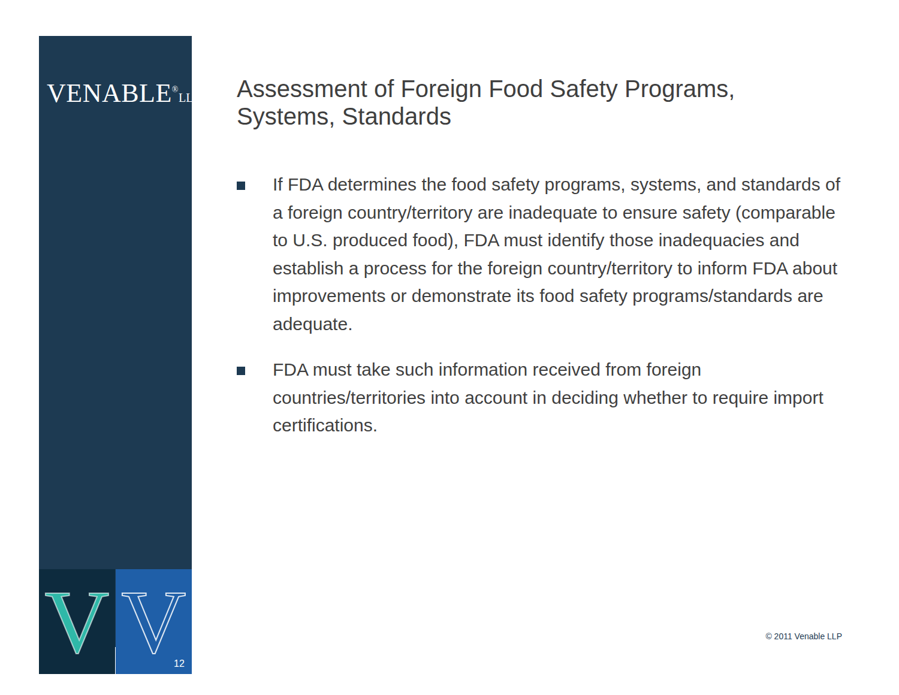VENABLE®LLP
Assessment of Foreign Food Safety Programs,
Systems, Standards
If FDA determines the food safety programs, systems, and standards of a foreign country/territory are inadequate to ensure safety (comparable to U.S. produced food), FDA must identify those inadequacies and establish a process for the foreign country/territory to inform FDA about improvements or demonstrate its food safety programs/standards are adequate.
FDA must take such information received from foreign countries/territories into account in deciding whether to require import certifications.
V
V
12
© 2011 Venable LLP